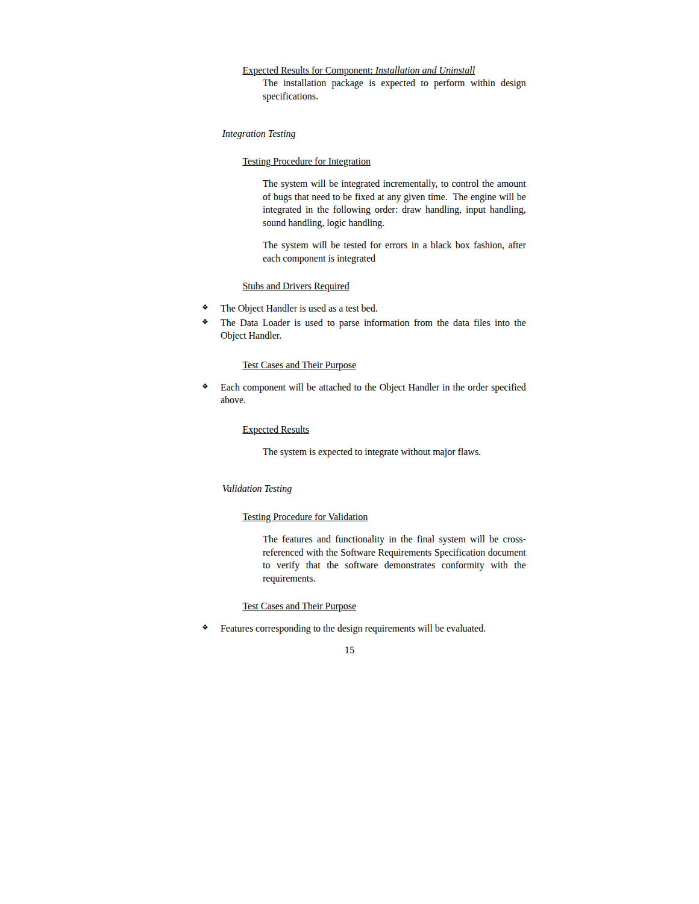Expected Results for Component: Installation and Uninstall
The installation package is expected to perform within design specifications.
Integration Testing
Testing Procedure for Integration
The system will be integrated incrementally, to control the amount of bugs that need to be fixed at any given time. The engine will be integrated in the following order: draw handling, input handling, sound handling, logic handling.
The system will be tested for errors in a black box fashion, after each component is integrated
Stubs and Drivers Required
The Object Handler is used as a test bed.
The Data Loader is used to parse information from the data files into the Object Handler.
Test Cases and Their Purpose
Each component will be attached to the Object Handler in the order specified above.
Expected Results
The system is expected to integrate without major flaws.
Validation Testing
Testing Procedure for Validation
The features and functionality in the final system will be cross-referenced with the Software Requirements Specification document to verify that the software demonstrates conformity with the requirements.
Test Cases and Their Purpose
Features corresponding to the design requirements will be evaluated.
15